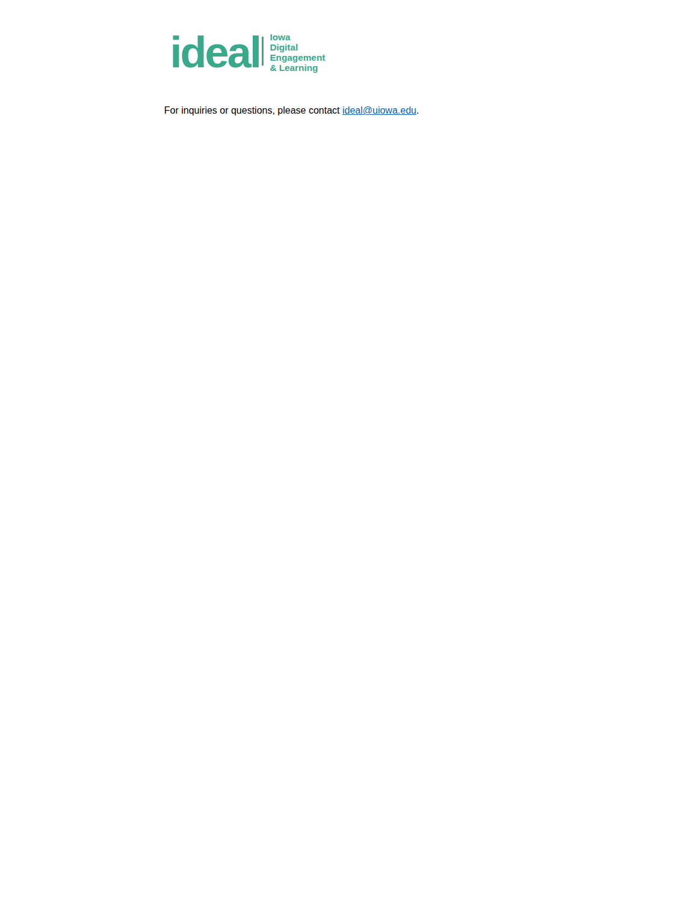ideal Iowa
Digital
Engagement
& Learning
For inquiries or questions, please contact ideal@uiowa.edu.